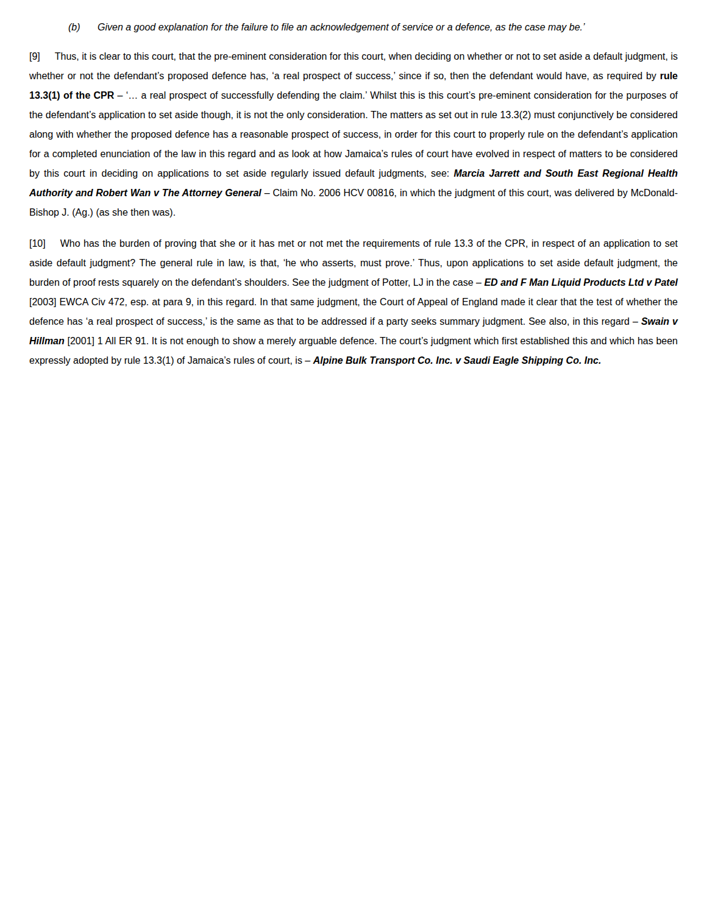(b) Given a good explanation for the failure to file an acknowledgement of service or a defence, as the case may be.’
[9] Thus, it is clear to this court, that the pre-eminent consideration for this court, when deciding on whether or not to set aside a default judgment, is whether or not the defendant’s proposed defence has, ‘a real prospect of success,’ since if so, then the defendant would have, as required by rule 13.3(1) of the CPR – ‘… a real prospect of successfully defending the claim.’ Whilst this is this court’s pre-eminent consideration for the purposes of the defendant’s application to set aside though, it is not the only consideration. The matters as set out in rule 13.3(2) must conjunctively be considered along with whether the proposed defence has a reasonable prospect of success, in order for this court to properly rule on the defendant’s application for a completed enunciation of the law in this regard and as look at how Jamaica’s rules of court have evolved in respect of matters to be considered by this court in deciding on applications to set aside regularly issued default judgments, see: Marcia Jarrett and South East Regional Health Authority and Robert Wan v The Attorney General – Claim No. 2006 HCV 00816, in which the judgment of this court, was delivered by McDonald-Bishop J. (Ag.) (as she then was).
[10] Who has the burden of proving that she or it has met or not met the requirements of rule 13.3 of the CPR, in respect of an application to set aside default judgment? The general rule in law, is that, ‘he who asserts, must prove.’ Thus, upon applications to set aside default judgment, the burden of proof rests squarely on the defendant’s shoulders. See the judgment of Potter, LJ in the case – ED and F Man Liquid Products Ltd v Patel [2003] EWCA Civ 472, esp. at para 9, in this regard. In that same judgment, the Court of Appeal of England made it clear that the test of whether the defence has ‘a real prospect of success,’ is the same as that to be addressed if a party seeks summary judgment. See also, in this regard – Swain v Hillman [2001] 1 All ER 91. It is not enough to show a merely arguable defence. The court’s judgment which first established this and which has been expressly adopted by rule 13.3(1) of Jamaica’s rules of court, is – Alpine Bulk Transport Co. Inc. v Saudi Eagle Shipping Co. Inc.